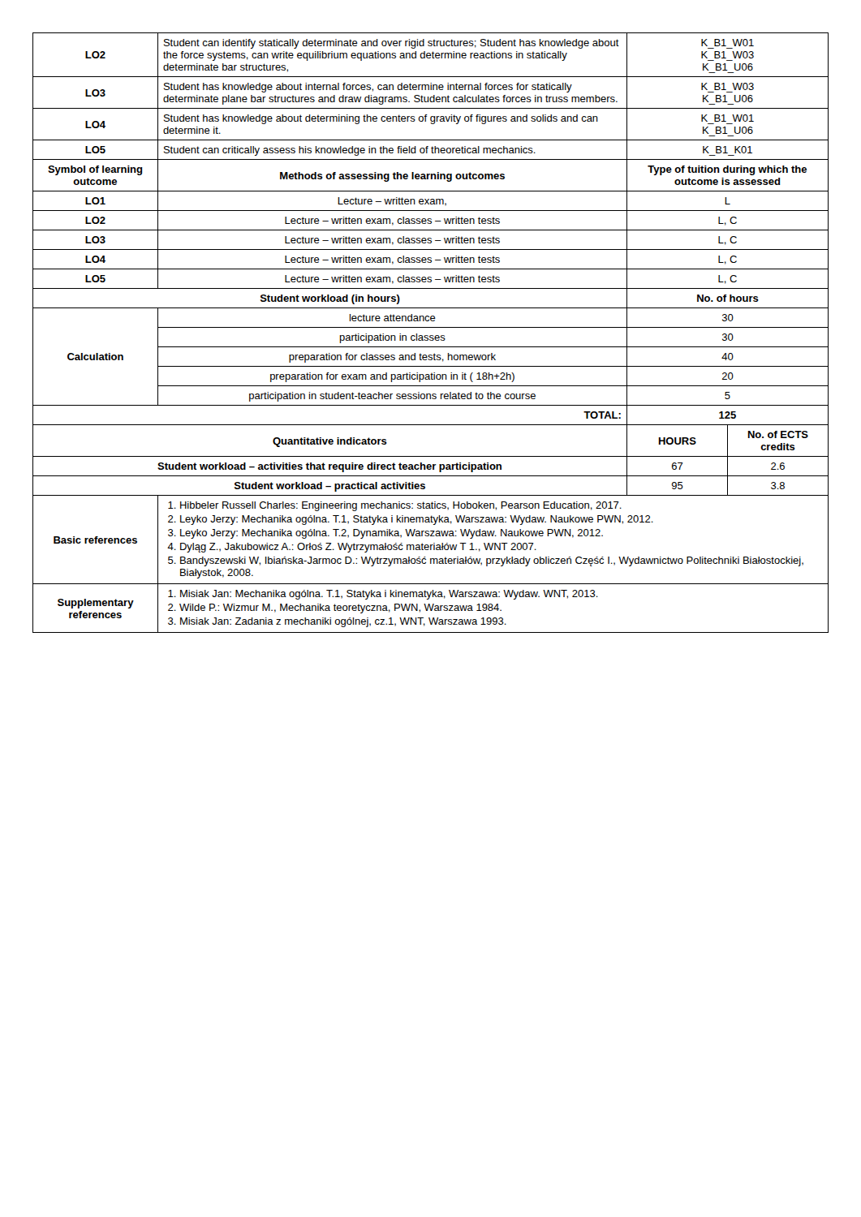| LO2 | Student can identify statically determinate and over rigid structures; Student has knowledge about the force systems, can write equilibrium equations and determine reactions in statically determinate bar structures, | K_B1_W01 K_B1_W03 K_B1_U06 |
| LO3 | Student has knowledge about internal forces, can determine internal forces for statically determinate plane bar structures and draw diagrams. Student calculates forces in truss members. | K_B1_W03 K_B1_U06 |
| LO4 | Student has knowledge about determining the centers of gravity of figures and solids and can determine it. | K_B1_W01 K_B1_U06 |
| LO5 | Student can critically assess his knowledge in the field of theoretical mechanics. | K_B1_K01 |
| Symbol of learning outcome | Methods of assessing the learning outcomes | Type of tuition during which the outcome is assessed |
| LO1 | Lecture – written exam, | L |
| LO2 | Lecture – written exam, classes – written tests | L, C |
| LO3 | Lecture – written exam, classes – written tests | L, C |
| LO4 | Lecture – written exam, classes – written tests | L, C |
| LO5 | Lecture – written exam, classes – written tests | L, C |
| Student workload (in hours) | No. of hours |
| Calculation | lecture attendance | 30 |
| participation in classes | 30 |
| preparation for classes and tests, homework | 40 |
| preparation for exam and participation in it ( 18h+2h) | 20 |
| participation in student-teacher sessions related to the course | 5 |
| TOTAL: | 125 |
| Quantitative indicators | / HOURS / No. of ECTS credits / |
| Student workload – activities that require direct teacher participation | / 67 / 2.6 / |
| Student workload – practical activities | / 95 / 3.8 / |
| Basic references | Hibbeler Russell Charles: Engineering mechanics: statics, Hoboken, Pearson Education, 2017. Leyko Jerzy: Mechanika ogólna. T.1, Statyka i kinematyka, Warszawa: Wydaw. Naukowe PWN, 2012. Leyko Jerzy: Mechanika ogólna. T.2, Dynamika, Warszawa: Wydaw. Naukowe PWN, 2012. Dyląg Z., Jakubowicz A.: Orłoś Z. Wytrzymałość materiałów T 1., WNT 2007. Bandyszewski W, Ibiańska-Jarmoc D.: Wytrzymałość materiałów, przykłady obliczeń Część I., Wydawnictwo Politechniki Białostockiej, Białystok, 2008. |
| Supplementary references | Misiak Jan: Mechanika ogólna. T.1, Statyka i kinematyka, Warszawa: Wydaw. WNT, 2013. Wilde P.: Wizmur M., Mechanika teoretyczna, PWN, Warszawa 1984. Misiak Jan: Zadania z mechaniki ogólnej, cz.1, WNT, Warszawa 1993. |